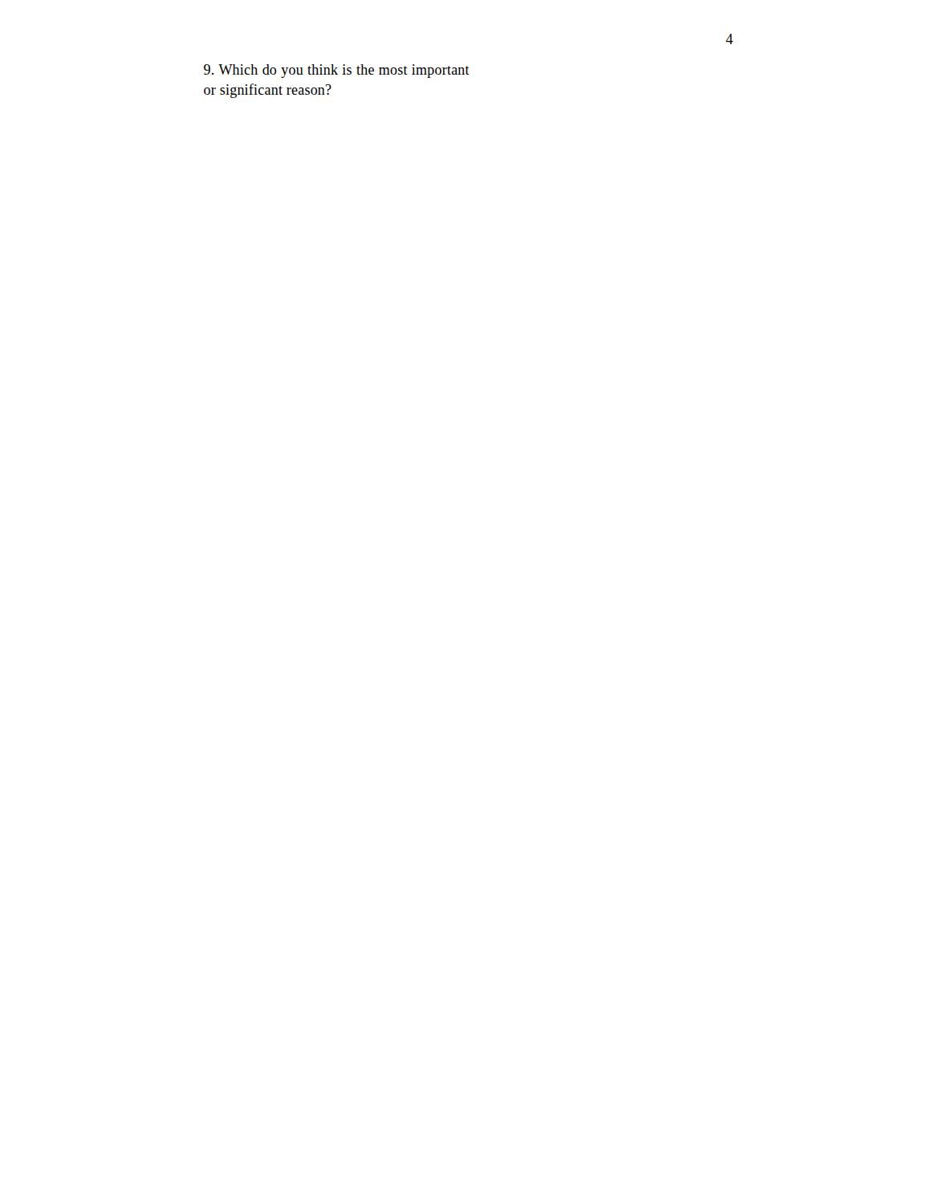4
9. Which do you think is the most important or significant reason?